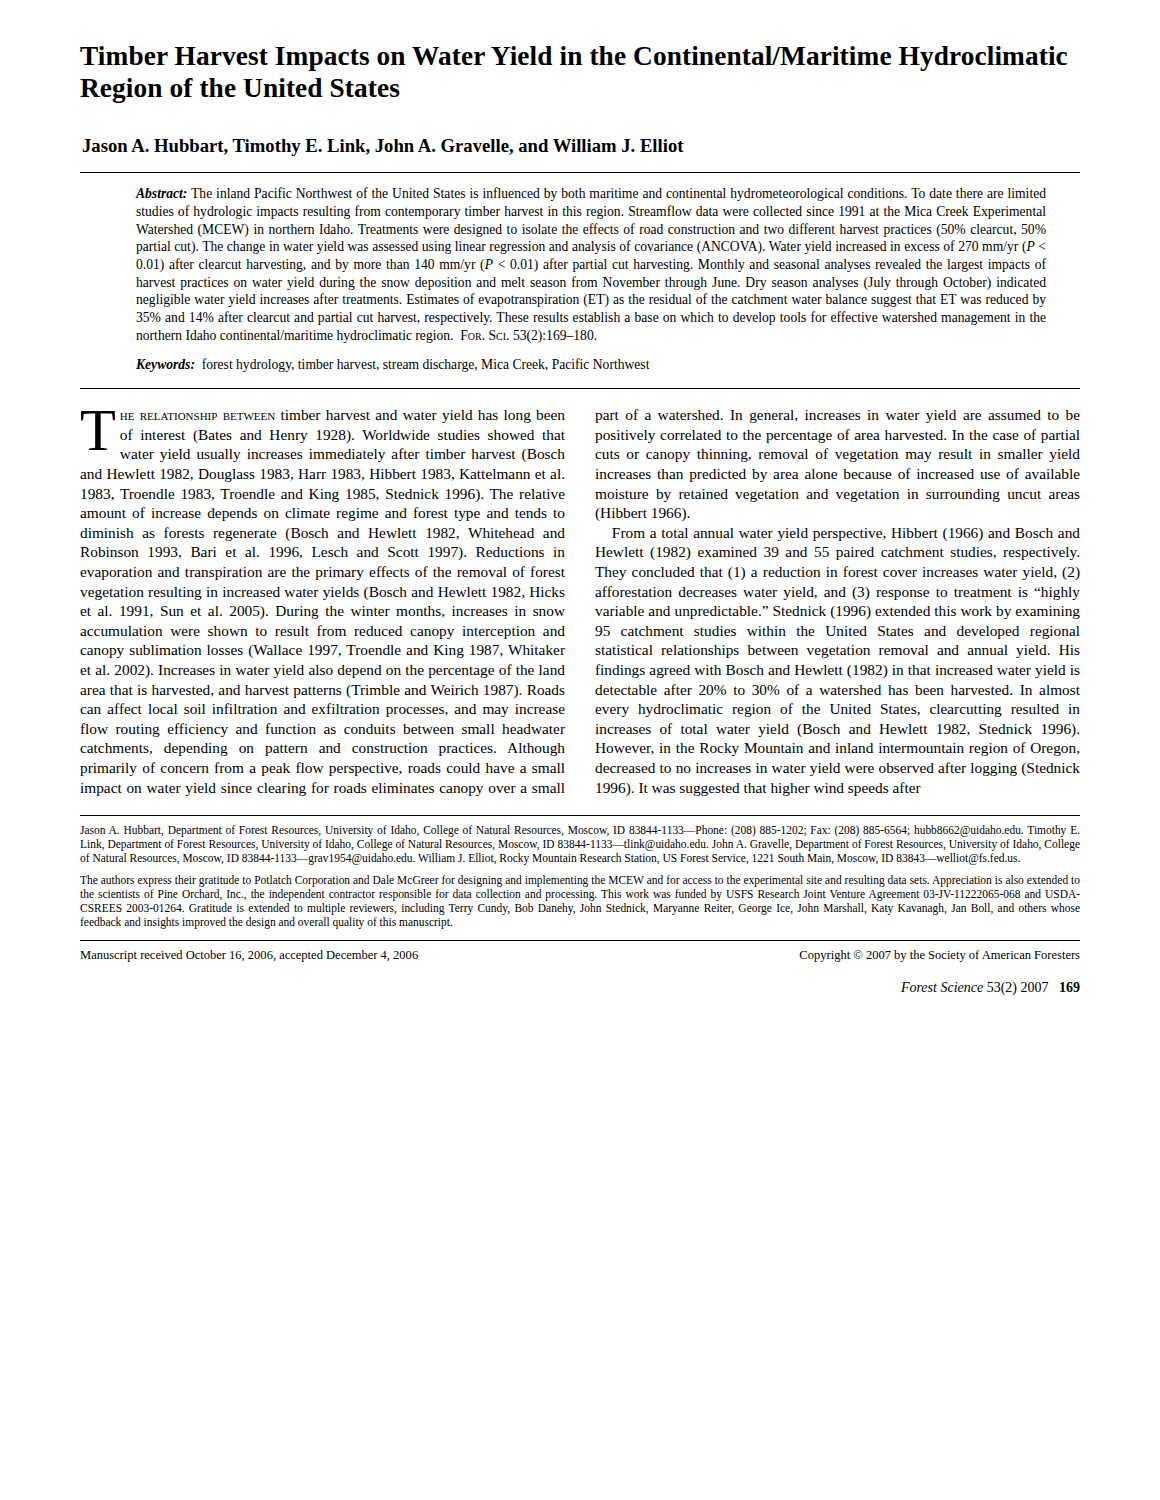Timber Harvest Impacts on Water Yield in the Continental/Maritime Hydroclimatic Region of the United States
Jason A. Hubbart, Timothy E. Link, John A. Gravelle, and William J. Elliot
Abstract: The inland Pacific Northwest of the United States is influenced by both maritime and continental hydrometeorological conditions. To date there are limited studies of hydrologic impacts resulting from contemporary timber harvest in this region. Streamflow data were collected since 1991 at the Mica Creek Experimental Watershed (MCEW) in northern Idaho. Treatments were designed to isolate the effects of road construction and two different harvest practices (50% clearcut, 50% partial cut). The change in water yield was assessed using linear regression and analysis of covariance (ANCOVA). Water yield increased in excess of 270 mm/yr (P < 0.01) after clearcut harvesting, and by more than 140 mm/yr (P < 0.01) after partial cut harvesting. Monthly and seasonal analyses revealed the largest impacts of harvest practices on water yield during the snow deposition and melt season from November through June. Dry season analyses (July through October) indicated negligible water yield increases after treatments. Estimates of evapotranspiration (ET) as the residual of the catchment water balance suggest that ET was reduced by 35% and 14% after clearcut and partial cut harvest, respectively. These results establish a base on which to develop tools for effective watershed management in the northern Idaho continental/maritime hydroclimatic region. For. Sci. 53(2):169–180.
Keywords: forest hydrology, timber harvest, stream discharge, Mica Creek, Pacific Northwest
The relationship between timber harvest and water yield has long been of interest (Bates and Henry 1928). Worldwide studies showed that water yield usually increases immediately after timber harvest (Bosch and Hewlett 1982, Douglass 1983, Harr 1983, Hibbert 1983, Kattelmann et al. 1983, Troendle 1983, Troendle and King 1985, Stednick 1996). The relative amount of increase depends on climate regime and forest type and tends to diminish as forests regenerate (Bosch and Hewlett 1982, Whitehead and Robinson 1993, Bari et al. 1996, Lesch and Scott 1997). Reductions in evaporation and transpiration are the primary effects of the removal of forest vegetation resulting in increased water yields (Bosch and Hewlett 1982, Hicks et al. 1991, Sun et al. 2005). During the winter months, increases in snow accumulation were shown to result from reduced canopy interception and canopy sublimation losses (Wallace 1997, Troendle and King 1987, Whitaker et al. 2002). Increases in water yield also depend on the percentage of the land area that is harvested, and harvest patterns (Trimble and Weirich 1987). Roads can affect local soil infiltration and exfiltration processes, and may increase flow routing efficiency and function as conduits between small headwater catchments, depending on pattern and construction practices. Although primarily of concern from a peak flow perspective, roads could have a small impact on water yield since clearing for roads eliminates canopy over a small part of a watershed. In general, increases in water yield are assumed to be positively correlated to the percentage of area harvested. In the case of partial cuts or canopy thinning, removal of vegetation may result in smaller yield increases than predicted by area alone because of increased use of available moisture by retained vegetation and vegetation in surrounding uncut areas (Hibbert 1966).
From a total annual water yield perspective, Hibbert (1966) and Bosch and Hewlett (1982) examined 39 and 55 paired catchment studies, respectively. They concluded that (1) a reduction in forest cover increases water yield, (2) afforestation decreases water yield, and (3) response to treatment is “highly variable and unpredictable.” Stednick (1996) extended this work by examining 95 catchment studies within the United States and developed regional statistical relationships between vegetation removal and annual yield. His findings agreed with Bosch and Hewlett (1982) in that increased water yield is detectable after 20% to 30% of a watershed has been harvested. In almost every hydroclimatic region of the United States, clearcutting resulted in increases of total water yield (Bosch and Hewlett 1982, Stednick 1996). However, in the Rocky Mountain and inland intermountain region of Oregon, decreased to no increases in water yield were observed after logging (Stednick 1996). It was suggested that higher wind speeds after
Jason A. Hubbart, Department of Forest Resources, University of Idaho, College of Natural Resources, Moscow, ID 83844-1133—Phone: (208) 885-1202; Fax: (208) 885-6564; hubb8662@uidaho.edu. Timothy E. Link, Department of Forest Resources, University of Idaho, College of Natural Resources, Moscow, ID 83844-1133—tlink@uidaho.edu. John A. Gravelle, Department of Forest Resources, University of Idaho, College of Natural Resources, Moscow, ID 83844-1133—grav1954@uidaho.edu. William J. Elliot, Rocky Mountain Research Station, US Forest Service, 1221 South Main, Moscow, ID 83843—welliot@fs.fed.us.
The authors express their gratitude to Potlatch Corporation and Dale McGreer for designing and implementing the MCEW and for access to the experimental site and resulting data sets. Appreciation is also extended to the scientists of Pine Orchard, Inc., the independent contractor responsible for data collection and processing. This work was funded by USFS Research Joint Venture Agreement 03-JV-11222065-068 and USDA-CSREES 2003-01264. Gratitude is extended to multiple reviewers, including Terry Cundy, Bob Danehy, John Stednick, Maryanne Reiter, George Ice, John Marshall, Katy Kavanagh, Jan Boll, and others whose feedback and insights improved the design and overall quality of this manuscript.
Manuscript received October 16, 2006, accepted December 4, 2006
Copyright © 2007 by the Society of American Foresters
Forest Science 53(2) 2007 169